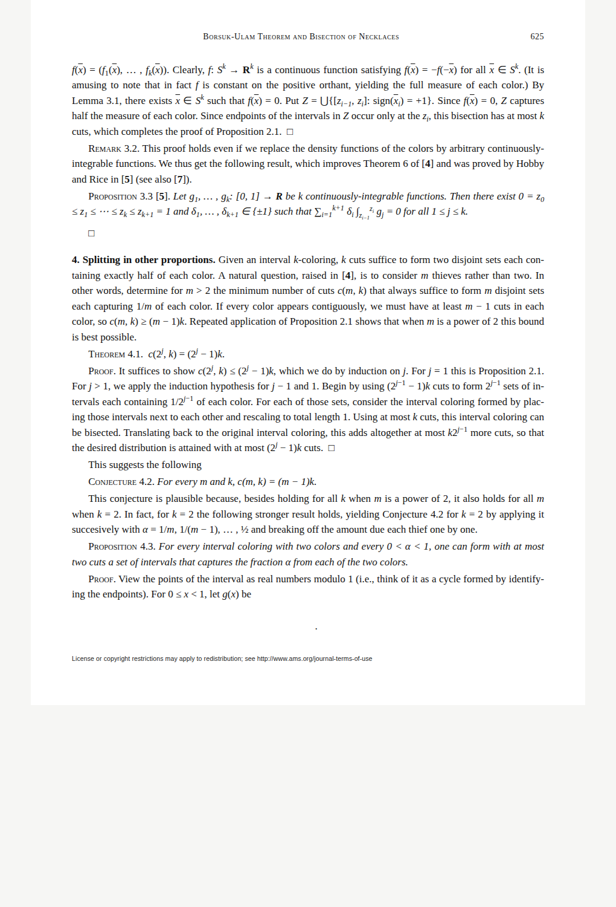Borsuk-Ulam Theorem and Bisection of Necklaces 625
f(x) = (f1(x), … , fk(x)). Clearly, f: Sk → Rk is a continuous function satisfying f(x) = −f(−x) for all x ∈ Sk. (It is amusing to note that in fact f is constant on the positive orthant, yielding the full measure of each color.) By Lemma 3.1, there exists x ∈ Sk such that f(x) = 0. Put Z = ⋃{[zi−1, zi]: sign(xi) = +1}. Since f(x) = 0, Z captures half the measure of each color. Since endpoints of the intervals in Z occur only at the zi, this bisection has at most k cuts, which completes the proof of Proposition 2.1. □
Remark 3.2. This proof holds even if we replace the density functions of the colors by arbitrary continuously-integrable functions. We thus get the following result, which improves Theorem 6 of [4] and was proved by Hobby and Rice in [5] (see also [7]).
Proposition 3.3 [5]. Let g1, … , gk: [0, 1] → R be k continuously-integrable functions. Then there exist 0 = z0 ≤ z1 ≤ ⋯ ≤ zk ≤ zk+1 = 1 and δ1, … , δk+1 ∈ {±1} such that ∑i=1k+1 δi ∫zi−1zi gj = 0 for all 1 ≤ j ≤ k.
□
4. Splitting in other proportions.
Given an interval k-coloring, k cuts suffice to form two disjoint sets each containing exactly half of each color. A natural question, raised in [4], is to consider m thieves rather than two. In other words, determine for m > 2 the minimum number of cuts c(m, k) that always suffice to form m disjoint sets each capturing 1/m of each color. If every color appears contiguously, we must have at least m − 1 cuts in each color, so c(m, k) ≥ (m − 1)k. Repeated application of Proposition 2.1 shows that when m is a power of 2 this bound is best possible.
Theorem 4.1. c(2j, k) = (2j − 1)k.
Proof. It suffices to show c(2j, k) ≤ (2j − 1)k, which we do by induction on j. For j = 1 this is Proposition 2.1. For j > 1, we apply the induction hypothesis for j − 1 and 1. Begin by using (2j−1 − 1)k cuts to form 2j−1 sets of intervals each containing 1/2j−1 of each color. For each of those sets, consider the interval coloring formed by placing those intervals next to each other and rescaling to total length 1. Using at most k cuts, this interval coloring can be bisected. Translating back to the original interval coloring, this adds altogether at most k2j−1 more cuts, so that the desired distribution is attained with at most (2j − 1)k cuts. □
This suggests the following
Conjecture 4.2. For every m and k, c(m, k) = (m − 1)k.
This conjecture is plausible because, besides holding for all k when m is a power of 2, it also holds for all m when k = 2. In fact, for k = 2 the following stronger result holds, yielding Conjecture 4.2 for k = 2 by applying it succesively with α = 1/m, 1/(m − 1), … , ½ and breaking off the amount due each thief one by one.
Proposition 4.3. For every interval coloring with two colors and every 0 < α < 1, one can form with at most two cuts a set of intervals that captures the fraction α from each of the two colors.
Proof. View the points of the interval as real numbers modulo 1 (i.e., think of it as a cycle formed by identifying the endpoints). For 0 ≤ x < 1, let g(x) be
.
License or copyright restrictions may apply to redistribution; see http://www.ams.org/journal-terms-of-use